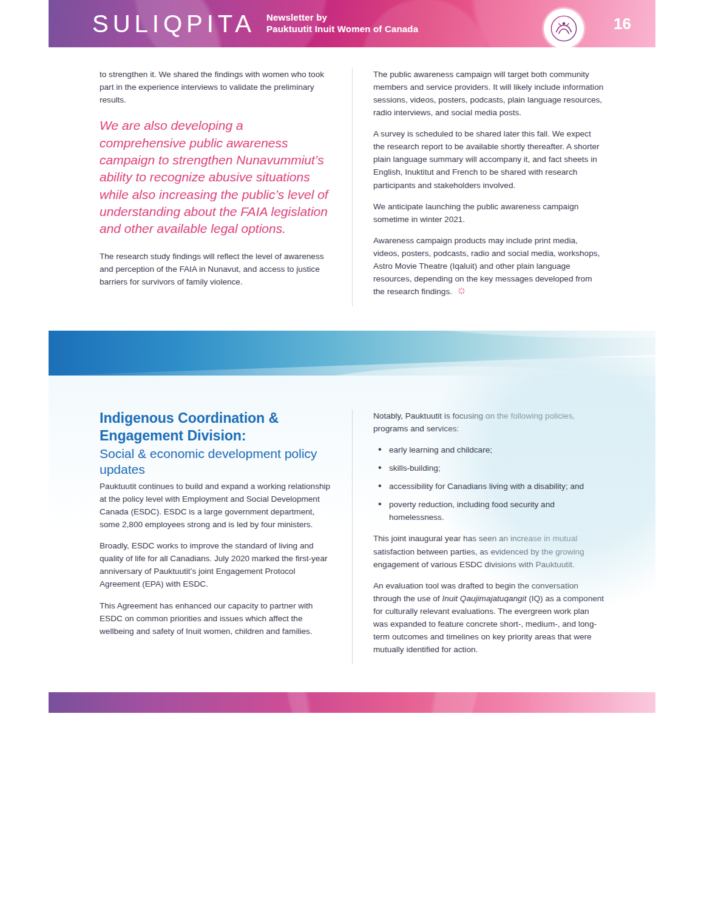SULIQPITA Newsletter by
Pauktuutit Inuit Women of Canada
16
to strengthen it. We shared the findings with women who took part in the experience interviews to validate the preliminary results.
We are also developing a comprehensive public awareness campaign to strengthen Nunavummiut’s ability to recognize abusive situations while also increasing the public’s level of understanding about the FAIA legislation and other available legal options.
The research study findings will reflect the level of awareness and perception of the FAIA in Nunavut, and access to justice barriers for survivors of family violence.
The public awareness campaign will target both community members and service providers. It will likely include information sessions, videos, posters, podcasts, plain language resources, radio interviews, and social media posts.
A survey is scheduled to be shared later this fall. We expect the research report to be available shortly thereafter. A shorter plain language summary will accompany it, and fact sheets in English, Inuktitut and French to be shared with research participants and stakeholders involved.
We anticipate launching the public awareness campaign sometime in winter 2021.
Awareness campaign products may include print media, videos, posters, podcasts, radio and social media, workshops, Astro Movie Theatre (Iqaluit) and other plain language resources, depending on the key messages developed from the research findings.
Indigenous Coordination & Engagement Division: Social & economic development policy updates
Pauktuutit continues to build and expand a working relationship at the policy level with Employment and Social Development Canada (ESDC). ESDC is a large government department, some 2,800 employees strong and is led by four ministers.
Broadly, ESDC works to improve the standard of living and quality of life for all Canadians. July 2020 marked the first-year anniversary of Pauktuutit’s joint Engagement Protocol Agreement (EPA) with ESDC.
This Agreement has enhanced our capacity to partner with ESDC on common priorities and issues which affect the wellbeing and safety of Inuit women, children and families.
Notably, Pauktuutit is focusing on the following policies, programs and services:
early learning and childcare;
skills-building;
accessibility for Canadians living with a disability; and
poverty reduction, including food security and homelessness.
This joint inaugural year has seen an increase in mutual satisfaction between parties, as evidenced by the growing engagement of various ESDC divisions with Pauktuutit.
An evaluation tool was drafted to begin the conversation through the use of Inuit Qaujimajatuqangit (IQ) as a component for culturally relevant evaluations. The evergreen work plan was expanded to feature concrete short-, medium-, and long-term outcomes and timelines on key priority areas that were mutually identified for action.